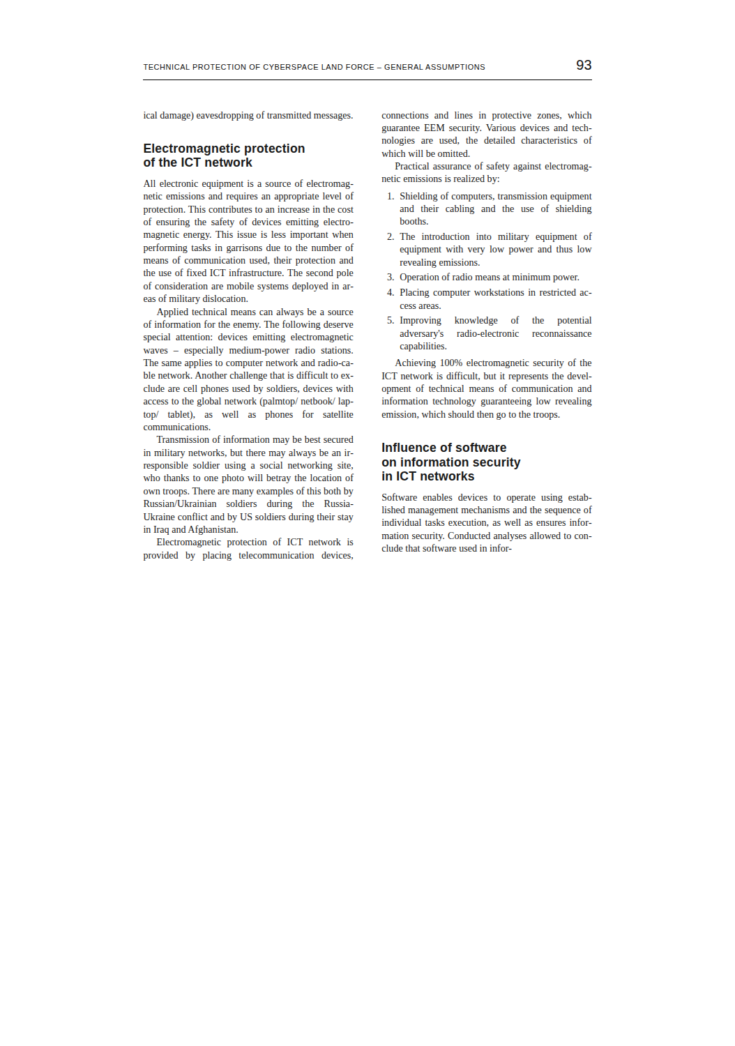Technical protection of cyberspace land force – general assumptions
93
ical damage) eavesdropping of transmitted messages.
Electromagnetic protection
of the ICT network
All electronic equipment is a source of electromagnetic emissions and requires an appropriate level of protection. This contributes to an increase in the cost of ensuring the safety of devices emitting electromagnetic energy. This issue is less important when performing tasks in garrisons due to the number of means of communication used, their protection and the use of fixed ICT infrastructure. The second pole of consideration are mobile systems deployed in areas of military dislocation.
Applied technical means can always be a source of information for the enemy. The following deserve special attention: devices emitting electromagnetic waves – especially medium-power radio stations. The same applies to computer network and radio-cable network. Another challenge that is difficult to exclude are cell phones used by soldiers, devices with access to the global network (palmtop/ netbook/ laptop/ tablet), as well as phones for satellite communications.
Transmission of information may be best secured in military networks, but there may always be an irresponsible soldier using a social networking site, who thanks to one photo will betray the location of own troops. There are many examples of this both by Russian/Ukrainian soldiers during the Russia-Ukraine conflict and by US soldiers during their stay in Iraq and Afghanistan.
Electromagnetic protection of ICT network is provided by placing telecommunication devices, connections and lines in protective zones, which guarantee EEM security. Various devices and technologies are used, the detailed characteristics of which will be omitted.
Practical assurance of safety against electromagnetic emissions is realized by:
Shielding of computers, transmission equipment and their cabling and the use of shielding booths.
The introduction into military equipment of equipment with very low power and thus low revealing emissions.
Operation of radio means at minimum power.
Placing computer workstations in restricted access areas.
Improving knowledge of the potential adversary's radio-electronic reconnaissance capabilities.
Achieving 100% electromagnetic security of the ICT network is difficult, but it represents the development of technical means of communication and information technology guaranteeing low revealing emission, which should then go to the troops.
Influence of software
on information security
in ICT networks
Software enables devices to operate using established management mechanisms and the sequence of individual tasks execution, as well as ensures information security. Conducted analyses allowed to conclude that software used in infor-